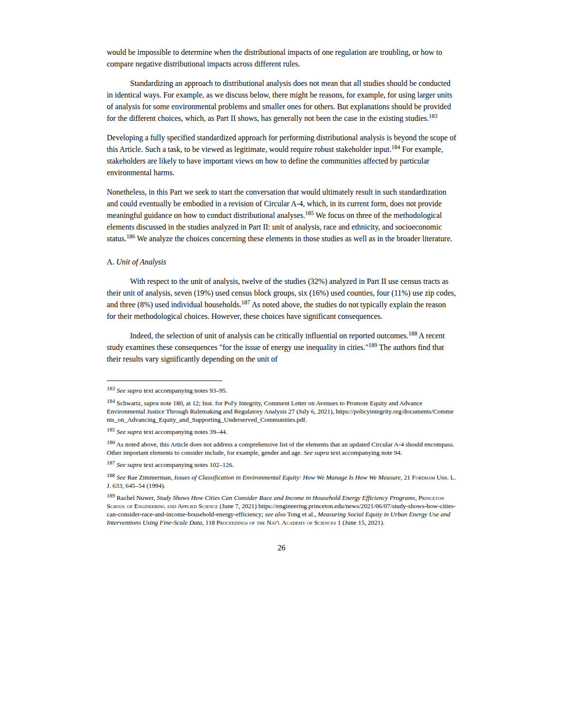would be impossible to determine when the distributional impacts of one regulation are troubling, or how to compare negative distributional impacts across different rules.
Standardizing an approach to distributional analysis does not mean that all studies should be conducted in identical ways. For example, as we discuss below, there might be reasons, for example, for using larger units of analysis for some environmental problems and smaller ones for others. But explanations should be provided for the different choices, which, as Part II shows, has generally not been the case in the existing studies.183
Developing a fully specified standardized approach for performing distributional analysis is beyond the scope of this Article. Such a task, to be viewed as legitimate, would require robust stakeholder input.184 For example, stakeholders are likely to have important views on how to define the communities affected by particular environmental harms.
Nonetheless, in this Part we seek to start the conversation that would ultimately result in such standardization and could eventually be embodied in a revision of Circular A-4, which, in its current form, does not provide meaningful guidance on how to conduct distributional analyses.185 We focus on three of the methodological elements discussed in the studies analyzed in Part II: unit of analysis, race and ethnicity, and socioeconomic status.186 We analyze the choices concerning these elements in those studies as well as in the broader literature.
A. Unit of Analysis
With respect to the unit of analysis, twelve of the studies (32%) analyzed in Part II use census tracts as their unit of analysis, seven (19%) used census block groups, six (16%) used counties, four (11%) use zip codes, and three (8%) used individual households.187 As noted above, the studies do not typically explain the reason for their methodological choices. However, these choices have significant consequences.
Indeed, the selection of unit of analysis can be critically influential on reported outcomes.188 A recent study examines these consequences "for the issue of energy use inequality in cities."189 The authors find that their results vary significantly depending on the unit of
183 See supra text accompanying notes 93–95.
184 Schwartz, supra note 180, at 12; Inst. for Pol'y Integrity, Comment Letter on Avenues to Promote Equity and Advance Environmental Justice Through Rulemaking and Regulatory Analysis 27 (July 6, 2021), https://policyintegrity.org/documents/Comments_on_Advancing_Equity_and_Supporting_Underserved_Communities.pdf.
185 See supra text accompanying notes 39–44.
186 As noted above, this Article does not address a comprehensive list of the elements that an updated Circular A-4 should encompass. Other important elements to consider include, for example, gender and age. See supra text accompanying note 94.
187 See supra text accompanying notes 102–126.
188 See Rae Zimmerman, Issues of Classification in Environmental Equity: How We Manage Is How We Measure, 21 Fordham Urb. L. J. 633, 645–54 (1994).
189 Rachel Nuwer, Study Shows How Cities Can Consider Race and Income in Household Energy Efficiency Programs, Princeton School of Engineering and Applied Science (June 7, 2021) https://engineering.princeton.edu/news/2021/06/07/study-shows-how-cities-can-consider-race-and-income-household-energy-efficiency; see also Tong et al., Measuring Social Equity in Urban Energy Use and Interventions Using Fine-Scale Data, 118 Proceedings of the Nat'l Academy of Sciences 1 (June 15, 2021).
26